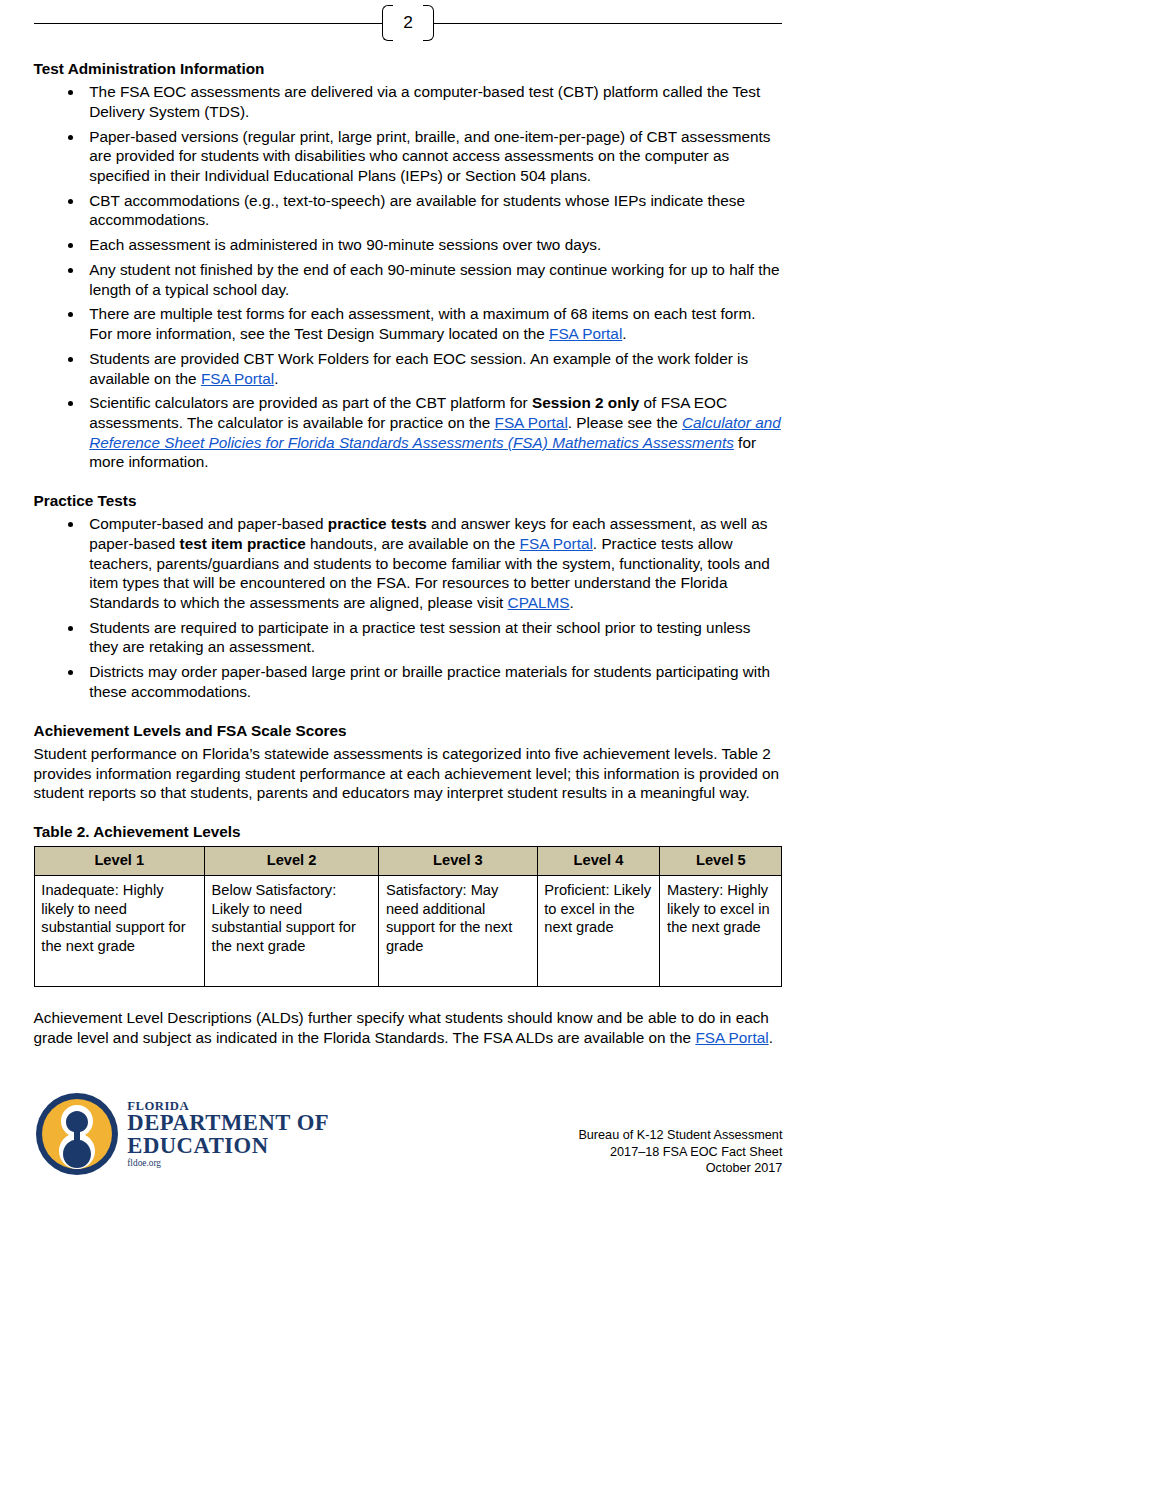2
Test Administration Information
The FSA EOC assessments are delivered via a computer-based test (CBT) platform called the Test Delivery System (TDS).
Paper-based versions (regular print, large print, braille, and one-item-per-page) of CBT assessments are provided for students with disabilities who cannot access assessments on the computer as specified in their Individual Educational Plans (IEPs) or Section 504 plans.
CBT accommodations (e.g., text-to-speech) are available for students whose IEPs indicate these accommodations.
Each assessment is administered in two 90-minute sessions over two days.
Any student not finished by the end of each 90-minute session may continue working for up to half the length of a typical school day.
There are multiple test forms for each assessment, with a maximum of 68 items on each test form. For more information, see the Test Design Summary located on the FSA Portal.
Students are provided CBT Work Folders for each EOC session. An example of the work folder is available on the FSA Portal.
Scientific calculators are provided as part of the CBT platform for Session 2 only of FSA EOC assessments. The calculator is available for practice on the FSA Portal. Please see the Calculator and Reference Sheet Policies for Florida Standards Assessments (FSA) Mathematics Assessments for more information.
Practice Tests
Computer-based and paper-based practice tests and answer keys for each assessment, as well as paper-based test item practice handouts, are available on the FSA Portal. Practice tests allow teachers, parents/guardians and students to become familiar with the system, functionality, tools and item types that will be encountered on the FSA. For resources to better understand the Florida Standards to which the assessments are aligned, please visit CPALMS.
Students are required to participate in a practice test session at their school prior to testing unless they are retaking an assessment.
Districts may order paper-based large print or braille practice materials for students participating with these accommodations.
Achievement Levels and FSA Scale Scores
Student performance on Florida’s statewide assessments is categorized into five achievement levels. Table 2 provides information regarding student performance at each achievement level; this information is provided on student reports so that students, parents and educators may interpret student results in a meaningful way.
Table 2. Achievement Levels
| Level 1 | Level 2 | Level 3 | Level 4 | Level 5 |
| --- | --- | --- | --- | --- |
| Inadequate: Highly likely to need substantial support for the next grade | Below Satisfactory: Likely to need substantial support for the next grade | Satisfactory: May need additional support for the next grade | Proficient: Likely to excel in the next grade | Mastery: Highly likely to excel in the next grade |
Achievement Level Descriptions (ALDs) further specify what students should know and be able to do in each grade level and subject as indicated in the Florida Standards. The FSA ALDs are available on the FSA Portal.
FLORIDA DEPARTMENT OF EDUCATION fldoe.org
Bureau of K-12 Student Assessment
2017–18 FSA EOC Fact Sheet
October 2017